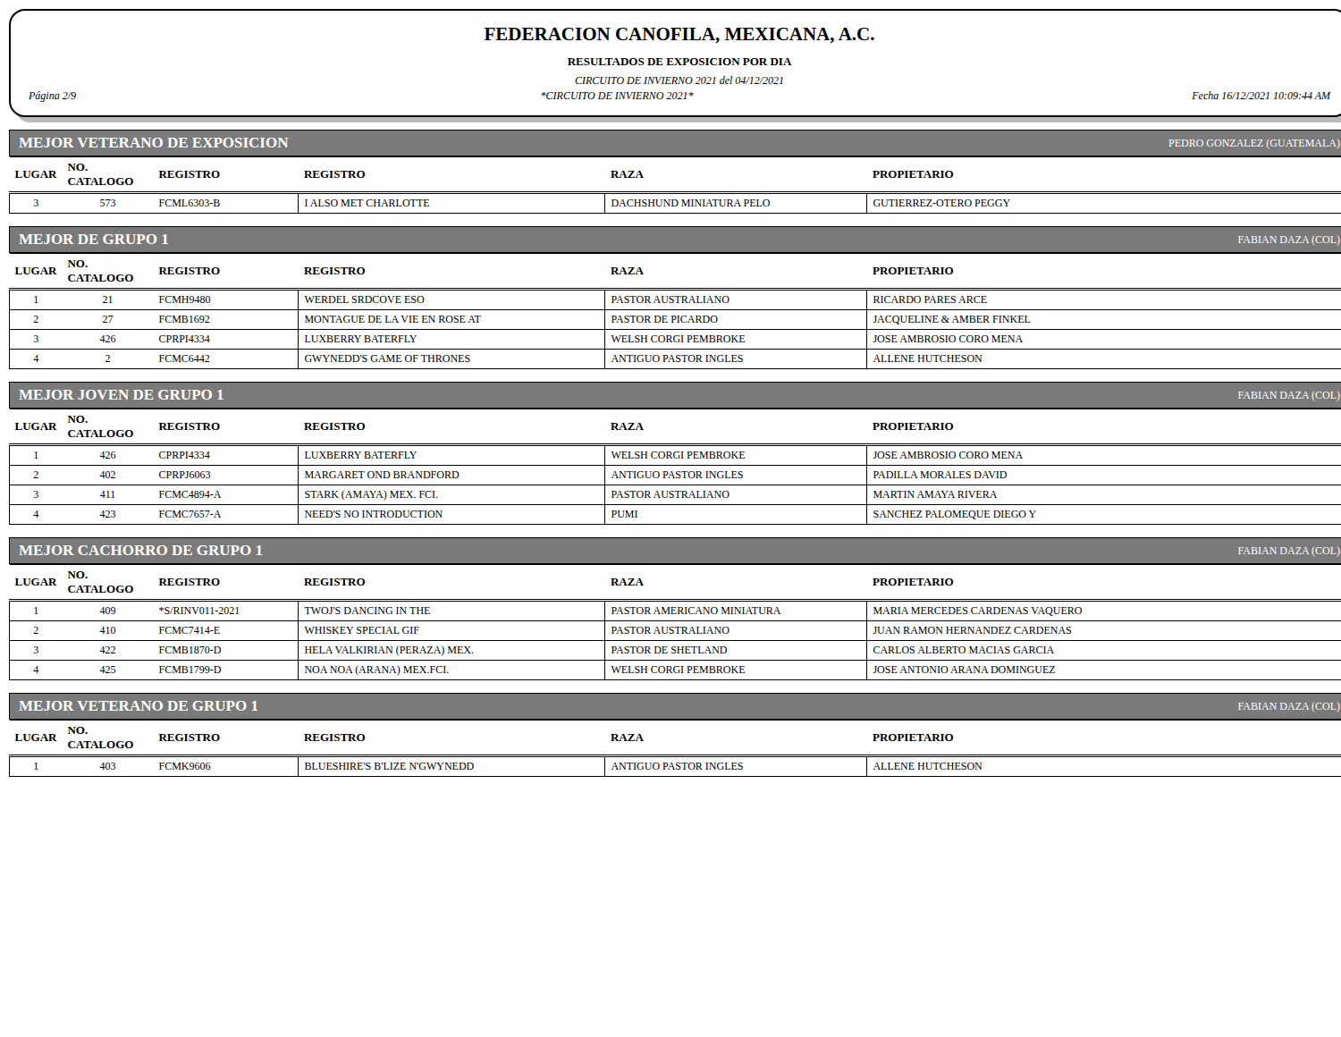FEDERACION CANOFILA, MEXICANA, A.C.
RESULTADOS DE EXPOSICION POR DIA
CIRCUITO DE INVIERNO 2021 del 04/12/2021
Página 2/9
*CIRCUITO DE INVIERNO 2021*
Fecha 16/12/2021 10:09:44 AM
MEJOR VETERANO DE EXPOSICION PEDRO GONZALEZ (GUATEMALA)
| LUGAR | NO. CATALOGO | REGISTRO | REGISTRO | RAZA | PROPIETARIO |
| --- | --- | --- | --- | --- | --- |
| 3 | 573 | FCML6303-B | I ALSO MET CHARLOTTE | DACHSHUND MINIATURA PELO | GUTIERREZ-OTERO PEGGY |
MEJOR DE GRUPO 1 FABIAN DAZA (COL)
| LUGAR | NO. CATALOGO | REGISTRO | REGISTRO | RAZA | PROPIETARIO |
| --- | --- | --- | --- | --- | --- |
| 1 | 21 | FCMH9480 | WERDEL SRDCOVE ESO | PASTOR AUSTRALIANO | RICARDO PARES ARCE |
| 2 | 27 | FCMB1692 | MONTAGUE DE LA VIE EN ROSE AT | PASTOR DE PICARDO | JACQUELINE & AMBER FINKEL |
| 3 | 426 | CPRPI4334 | LUXBERRY BATERFLY | WELSH CORGI PEMBROKE | JOSE AMBROSIO CORO MENA |
| 4 | 2 | FCMC6442 | GWYNEDD'S GAME OF THRONES | ANTIGUO PASTOR INGLES | ALLENE HUTCHESON |
MEJOR JOVEN DE GRUPO 1 FABIAN DAZA (COL)
| LUGAR | NO. CATALOGO | REGISTRO | REGISTRO | RAZA | PROPIETARIO |
| --- | --- | --- | --- | --- | --- |
| 1 | 426 | CPRPI4334 | LUXBERRY BATERFLY | WELSH CORGI PEMBROKE | JOSE AMBROSIO CORO MENA |
| 2 | 402 | CPRPJ6063 | MARGARET OND BRANDFORD | ANTIGUO PASTOR INGLES | PADILLA MORALES DAVID |
| 3 | 411 | FCMC4894-A | STARK (AMAYA) MEX. FCI. | PASTOR AUSTRALIANO | MARTIN AMAYA RIVERA |
| 4 | 423 | FCMC7657-A | NEED'S NO INTRODUCTION | PUMI | SANCHEZ PALOMEQUE DIEGO Y |
MEJOR CACHORRO DE GRUPO 1 FABIAN DAZA (COL)
| LUGAR | NO. CATALOGO | REGISTRO | REGISTRO | RAZA | PROPIETARIO |
| --- | --- | --- | --- | --- | --- |
| 1 | 409 | *S/RINV011-2021 | TWOJ'S DANCING IN THE | PASTOR AMERICANO MINIATURA | MARIA MERCEDES CARDENAS VAQUERO |
| 2 | 410 | FCMC7414-E | WHISKEY SPECIAL GIF | PASTOR AUSTRALIANO | JUAN RAMON HERNANDEZ CARDENAS |
| 3 | 422 | FCMB1870-D | HELA VALKIRIAN (PERAZA) MEX. | PASTOR DE SHETLAND | CARLOS ALBERTO MACIAS GARCIA |
| 4 | 425 | FCMB1799-D | NOA NOA (ARANA) MEX.FCI. | WELSH CORGI PEMBROKE | JOSE ANTONIO ARANA DOMINGUEZ |
MEJOR VETERANO DE GRUPO 1 FABIAN DAZA (COL)
| LUGAR | NO. CATALOGO | REGISTRO | REGISTRO | RAZA | PROPIETARIO |
| --- | --- | --- | --- | --- | --- |
| 1 | 403 | FCMK9606 | BLUESHIRE'S B'LIZE N'GWYNEDD | ANTIGUO PASTOR INGLES | ALLENE HUTCHESON |